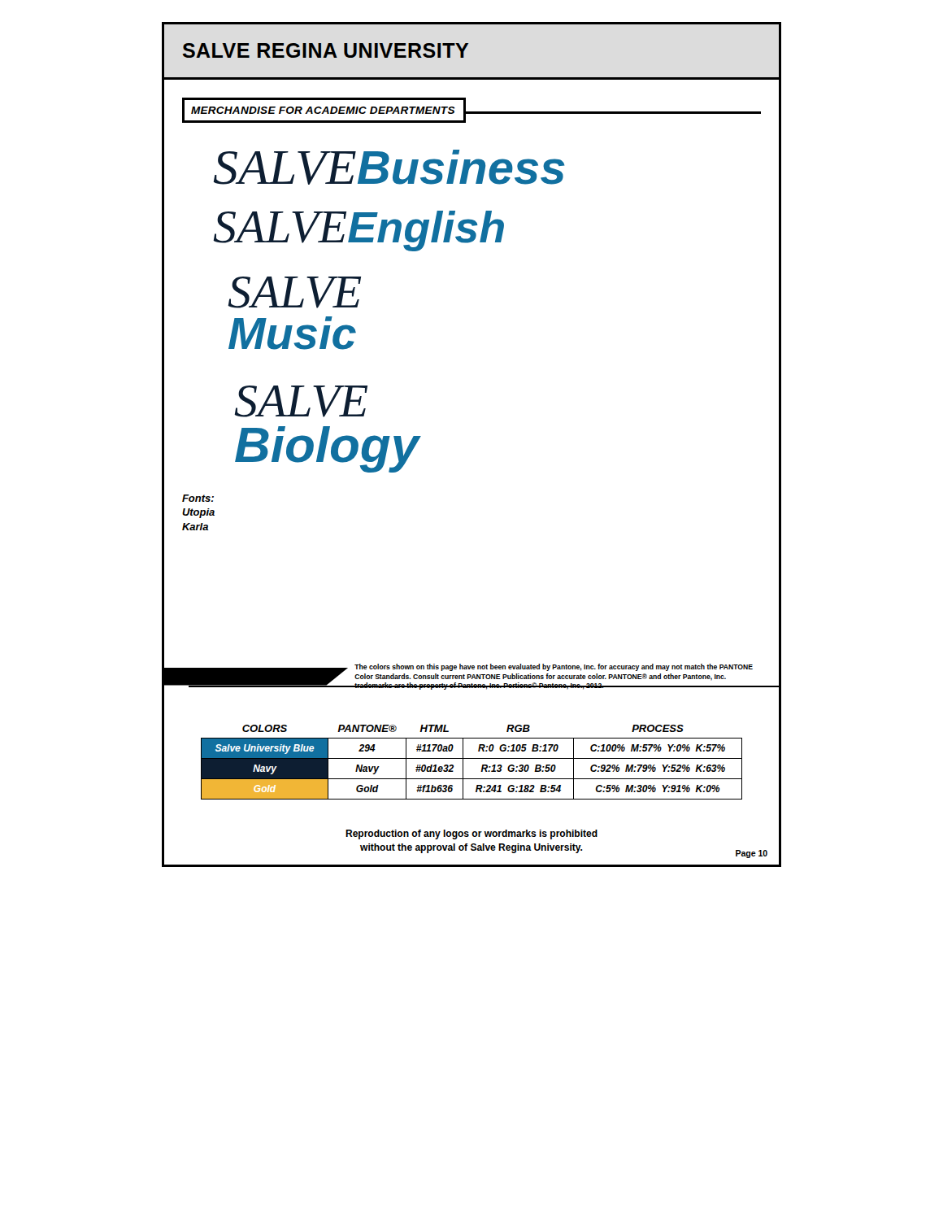SALVE REGINA UNIVERSITY
MERCHANDISE FOR ACADEMIC DEPARTMENTS
SALVE Business
SALVE English
SALVE Music
SALVE Biology
Fonts:
Utopia
Karla
The colors shown on this page have not been evaluated by Pantone, Inc. for accuracy and may not match the PANTONE Color Standards. Consult current PANTONE Publications for accurate color. PANTONE® and other Pantone, Inc. trademarks are the property of Pantone, Inc. Portions© Pantone, Inc., 2012.
| COLORS | PANTONE® | HTML | RGB | PROCESS |
| --- | --- | --- | --- | --- |
| Salve University Blue | 294 | #1170a0 | R:0 G:105 B:170 | C:100% M:57% Y:0% K:57% |
| Navy | Navy | #0d1e32 | R:13 G:30 B:50 | C:92% M:79% Y:52% K:63% |
| Gold | Gold | #f1b636 | R:241 G:182 B:54 | C:5% M:30% Y:91% K:0% |
Reproduction of any logos or wordmarks is prohibited
without the approval of Salve Regina University.
Page 10